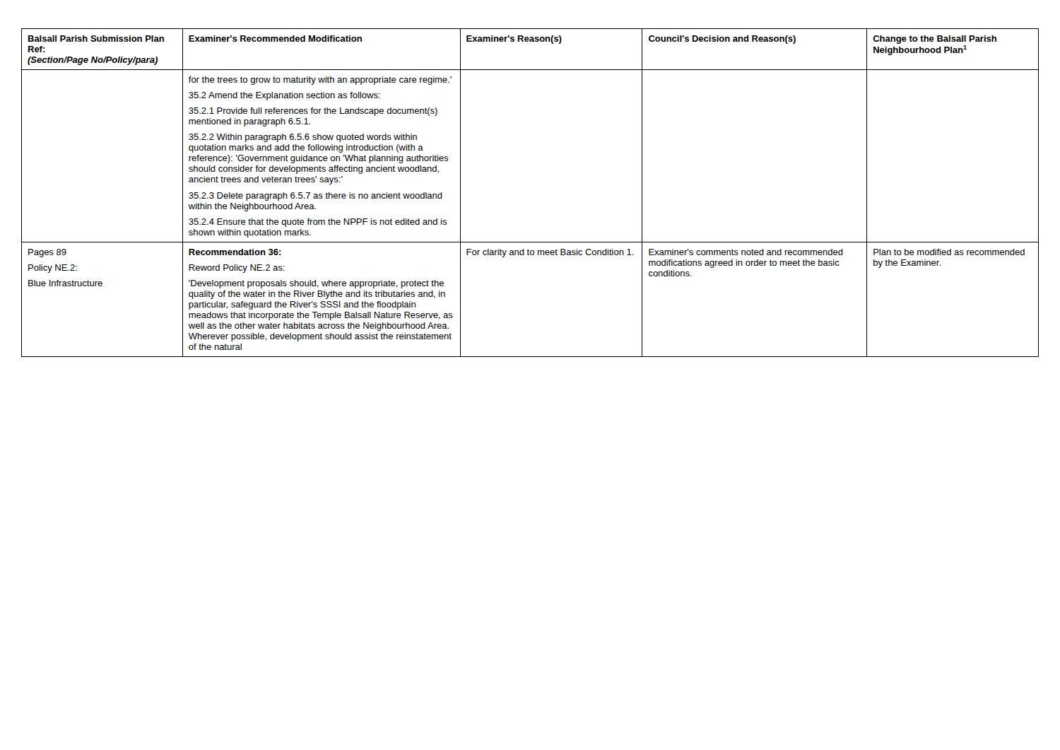| Balsall Parish Submission Plan Ref: (Section/Page No/Policy/para) | Examiner's Recommended Modification | Examiner's Reason(s) | Council's Decision and Reason(s) | Change to the Balsall Parish Neighbourhood Plan 1 |
| --- | --- | --- | --- | --- |
| | for the trees to grow to maturity with an appropriate care regime.' 35.2 Amend the Explanation section as follows: 35.2.1 Provide full references for the Landscape document(s) mentioned in paragraph 6.5.1. 35.2.2 Within paragraph 6.5.6 show quoted words within quotation marks and add the following introduction (with a reference): 'Government guidance on 'What planning authorities should consider for developments affecting ancient woodland, ancient trees and veteran trees' says:' 35.2.3 Delete paragraph 6.5.7 as there is no ancient woodland within the Neighbourhood Area. 35.2.4 Ensure that the quote from the NPPF is not edited and is shown within quotation marks. | | | |
| Pages 89 Policy NE.2: Blue Infrastructure | Recommendation 36: Reword Policy NE.2 as: 'Development proposals should, where appropriate, protect the quality of the water in the River Blythe and its tributaries and, in particular, safeguard the River's SSSI and the floodplain meadows that incorporate the Temple Balsall Nature Reserve, as well as the other water habitats across the Neighbourhood Area. Wherever possible, development should assist the reinstatement of the natural | For clarity and to meet Basic Condition 1. | Examiner's comments noted and recommended modifications agreed in order to meet the basic conditions. | Plan to be modified as recommended by the Examiner. |